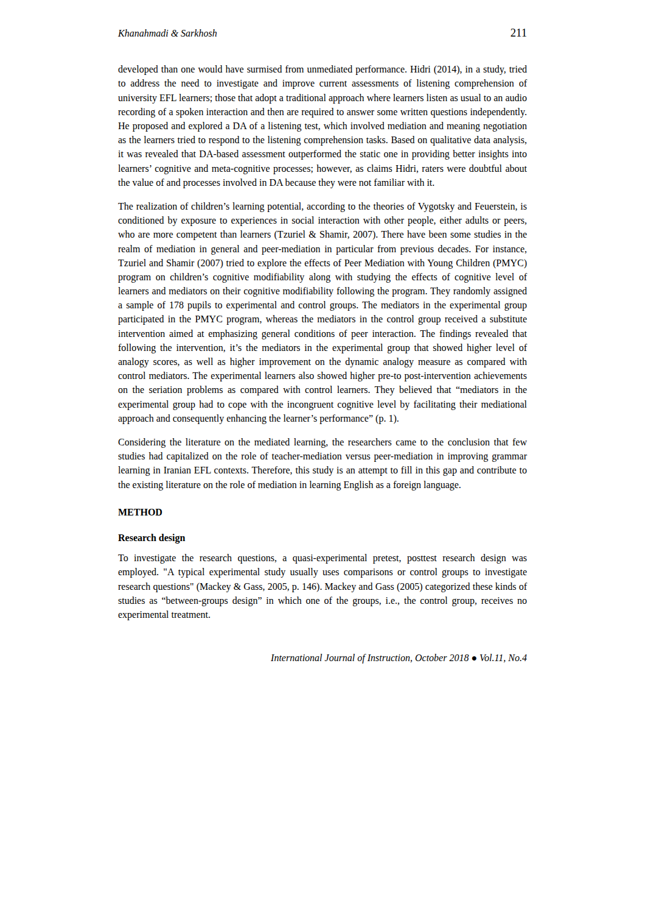Khanahmadi & Sarkhosh 211
developed than one would have surmised from unmediated performance. Hidri (2014), in a study, tried to address the need to investigate and improve current assessments of listening comprehension of university EFL learners; those that adopt a traditional approach where learners listen as usual to an audio recording of a spoken interaction and then are required to answer some written questions independently. He proposed and explored a DA of a listening test, which involved mediation and meaning negotiation as the learners tried to respond to the listening comprehension tasks. Based on qualitative data analysis, it was revealed that DA-based assessment outperformed the static one in providing better insights into learners’ cognitive and meta-cognitive processes; however, as claims Hidri, raters were doubtful about the value of and processes involved in DA because they were not familiar with it.
The realization of children’s learning potential, according to the theories of Vygotsky and Feuerstein, is conditioned by exposure to experiences in social interaction with other people, either adults or peers, who are more competent than learners (Tzuriel & Shamir, 2007). There have been some studies in the realm of mediation in general and peer-mediation in particular from previous decades. For instance, Tzuriel and Shamir (2007) tried to explore the effects of Peer Mediation with Young Children (PMYC) program on children’s cognitive modifiability along with studying the effects of cognitive level of learners and mediators on their cognitive modifiability following the program. They randomly assigned a sample of 178 pupils to experimental and control groups. The mediators in the experimental group participated in the PMYC program, whereas the mediators in the control group received a substitute intervention aimed at emphasizing general conditions of peer interaction. The findings revealed that following the intervention, it’s the mediators in the experimental group that showed higher level of analogy scores, as well as higher improvement on the dynamic analogy measure as compared with control mediators. The experimental learners also showed higher pre-to post-intervention achievements on the seriation problems as compared with control learners. They believed that “mediators in the experimental group had to cope with the incongruent cognitive level by facilitating their mediational approach and consequently enhancing the learner’s performance” (p. 1).
Considering the literature on the mediated learning, the researchers came to the conclusion that few studies had capitalized on the role of teacher-mediation versus peer-mediation in improving grammar learning in Iranian EFL contexts. Therefore, this study is an attempt to fill in this gap and contribute to the existing literature on the role of mediation in learning English as a foreign language.
METHOD
Research design
To investigate the research questions, a quasi-experimental pretest, posttest research design was employed. "A typical experimental study usually uses comparisons or control groups to investigate research questions" (Mackey & Gass, 2005, p. 146). Mackey and Gass (2005) categorized these kinds of studies as “between-groups design” in which one of the groups, i.e., the control group, receives no experimental treatment.
International Journal of Instruction, October 2018 ● Vol.11, No.4